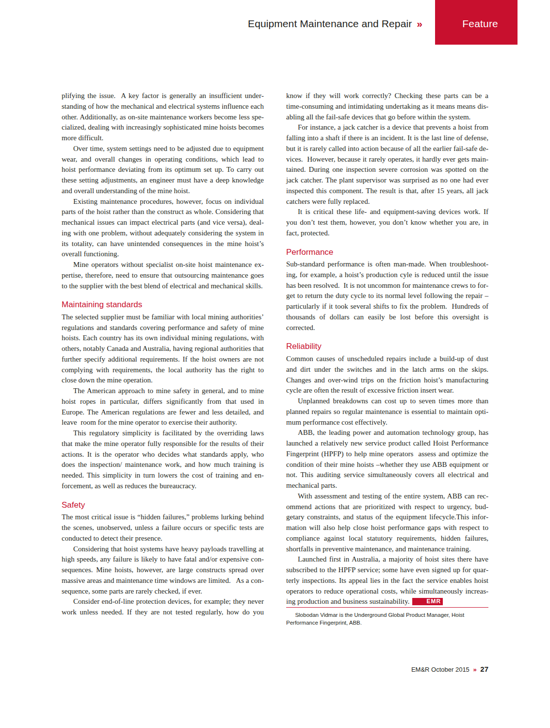Equipment Maintenance and Repair »
Feature
plifying the issue. A key factor is generally an insufficient understanding of how the mechanical and electrical systems influence each other. Additionally, as on-site maintenance workers become less specialized, dealing with increasingly sophisticated mine hoists becomes more difficult.
Over time, system settings need to be adjusted due to equipment wear, and overall changes in operating conditions, which lead to hoist performance deviating from its optimum set up. To carry out these setting adjustments, an engineer must have a deep knowledge and overall understanding of the mine hoist.
Existing maintenance procedures, however, focus on individual parts of the hoist rather than the construct as whole. Considering that mechanical issues can impact electrical parts (and vice versa), dealing with one problem, without adequately considering the system in its totality, can have unintended consequences in the mine hoist’s overall functioning.
Mine operators without specialist on-site hoist maintenance expertise, therefore, need to ensure that outsourcing maintenance goes to the supplier with the best blend of electrical and mechanical skills.
Maintaining standards
The selected supplier must be familiar with local mining authorities’ regulations and standards covering performance and safety of mine hoists. Each country has its own individual mining regulations, with others, notably Canada and Australia, having regional authorities that further specify additional requirements. If the hoist owners are not complying with requirements, the local authority has the right to close down the mine operation.
The American approach to mine safety in general, and to mine hoist ropes in particular, differs significantly from that used in Europe. The American regulations are fewer and less detailed, and leave room for the mine operator to exercise their authority.
This regulatory simplicity is facilitated by the overriding laws that make the mine operator fully responsible for the results of their actions. It is the operator who decides what standards apply, who does the inspection/ maintenance work, and how much training is needed. This simplicity in turn lowers the cost of training and enforcement, as well as reduces the bureaucracy.
Safety
The most critical issue is “hidden failures,” problems lurking behind the scenes, unobserved, unless a failure occurs or specific tests are conducted to detect their presence.
Considering that hoist systems have heavy payloads travelling at high speeds, any failure is likely to have fatal and/or expensive consequences. Mine hoists, however, are large constructs spread over massive areas and maintenance time windows are limited. As a consequence, some parts are rarely checked, if ever.
Consider end-of-line protection devices, for example; they never work unless needed. If they are not tested regularly, how do you know if they will work correctly? Checking these parts can be a time-consuming and intimidating undertaking as it means means disabling all the fail-safe devices that go before within the system.
For instance, a jack catcher is a device that prevents a hoist from falling into a shaft if there is an incident. It is the last line of defense, but it is rarely called into action because of all the earlier fail-safe devices. However, because it rarely operates, it hardly ever gets maintained. During one inspection severe corrosion was spotted on the jack catcher. The plant supervisor was surprised as no one had ever inspected this component. The result is that, after 15 years, all jack catchers were fully replaced.
It is critical these life- and equipment-saving devices work. If you don’t test them, however, you don’t know whether you are, in fact, protected.
Performance
Sub-standard performance is often man-made. When troubleshooting, for example, a hoist’s production cyle is reduced until the issue has been resolved. It is not uncommon for maintenance crews to forget to return the duty cycle to its normal level following the repair –particularly if it took several shifts to fix the problem. Hundreds of thousands of dollars can easily be lost before this oversight is corrected.
Reliability
Common causes of unscheduled repairs include a build-up of dust and dirt under the switches and in the latch arms on the skips. Changes and over-wind trips on the friction hoist’s manufacturing cycle are often the result of excessive friction insert wear.
Unplanned breakdowns can cost up to seven times more than planned repairs so regular maintenance is essential to maintain optimum performance cost effectively.
ABB, the leading power and automation technology group, has launched a relatively new service product called Hoist Performance Fingerprint (HPFP) to help mine operators assess and optimize the condition of their mine hoists –whether they use ABB equipment or not. This auditing service simultaneously covers all electrical and mechanical parts.
With assessment and testing of the entire system, ABB can recommend actions that are prioritized with respect to urgency, budgetary constraints, and status of the equipment lifecycle.This information will also help close hoist performance gaps with respect to compliance against local statutory requirements, hidden failures, shortfalls in preventive maintenance, and maintenance training.
Launched first in Australia, a majority of hoist sites there have subscribed to the HPFP service; some have even signed up for quarterly inspections. Its appeal lies in the fact the service enables hoist operators to reduce operational costs, while simultaneously increasing production and business sustainability.EMR
Slobodan Vidmar is the Underground Global Product Manager, Hoist Performance Fingerprint, ABB.
EM&R October 2015 » 27